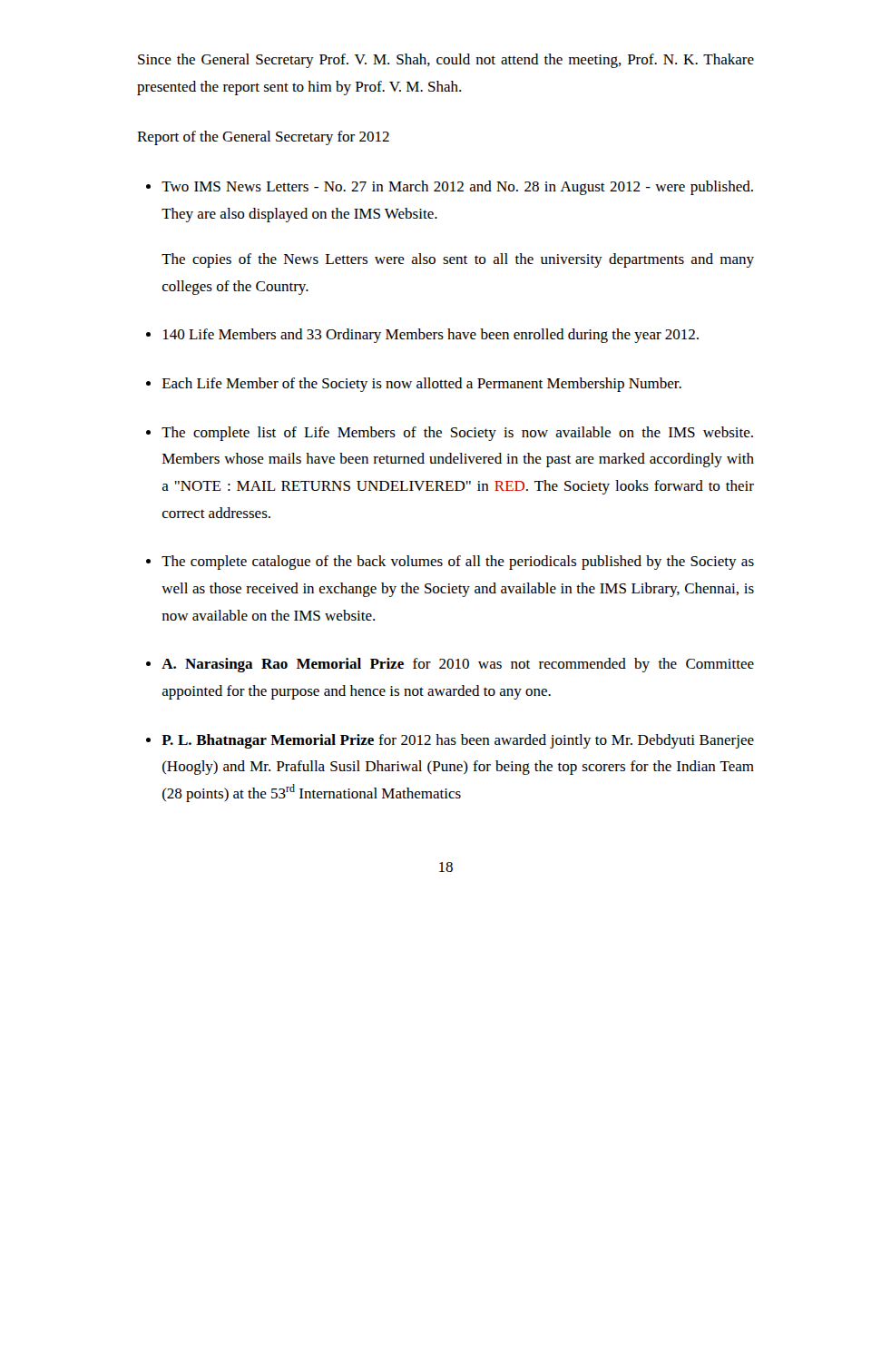Since the General Secretary Prof. V. M. Shah, could not attend the meeting, Prof. N. K. Thakare presented the report sent to him by Prof. V. M. Shah.
Report of the General Secretary for 2012
Two IMS News Letters - No. 27 in March 2012 and No. 28 in August 2012 - were published. They are also displayed on the IMS Website.
The copies of the News Letters were also sent to all the university departments and many colleges of the Country.
140 Life Members and 33 Ordinary Members have been enrolled during the year 2012.
Each Life Member of the Society is now allotted a Permanent Membership Number.
The complete list of Life Members of the Society is now available on the IMS website. Members whose mails have been returned undelivered in the past are marked accordingly with a "NOTE : MAIL RETURNS UNDELIVERED" in RED. The Society looks forward to their correct addresses.
The complete catalogue of the back volumes of all the periodicals published by the Society as well as those received in exchange by the Society and available in the IMS Library, Chennai, is now available on the IMS website.
A. Narasinga Rao Memorial Prize for 2010 was not recommended by the Committee appointed for the purpose and hence is not awarded to any one.
P. L. Bhatnagar Memorial Prize for 2012 has been awarded jointly to Mr. Debdyuti Banerjee (Hoogly) and Mr. Prafulla Susil Dhariwal (Pune) for being the top scorers for the Indian Team (28 points) at the 53rd International Mathematics
18